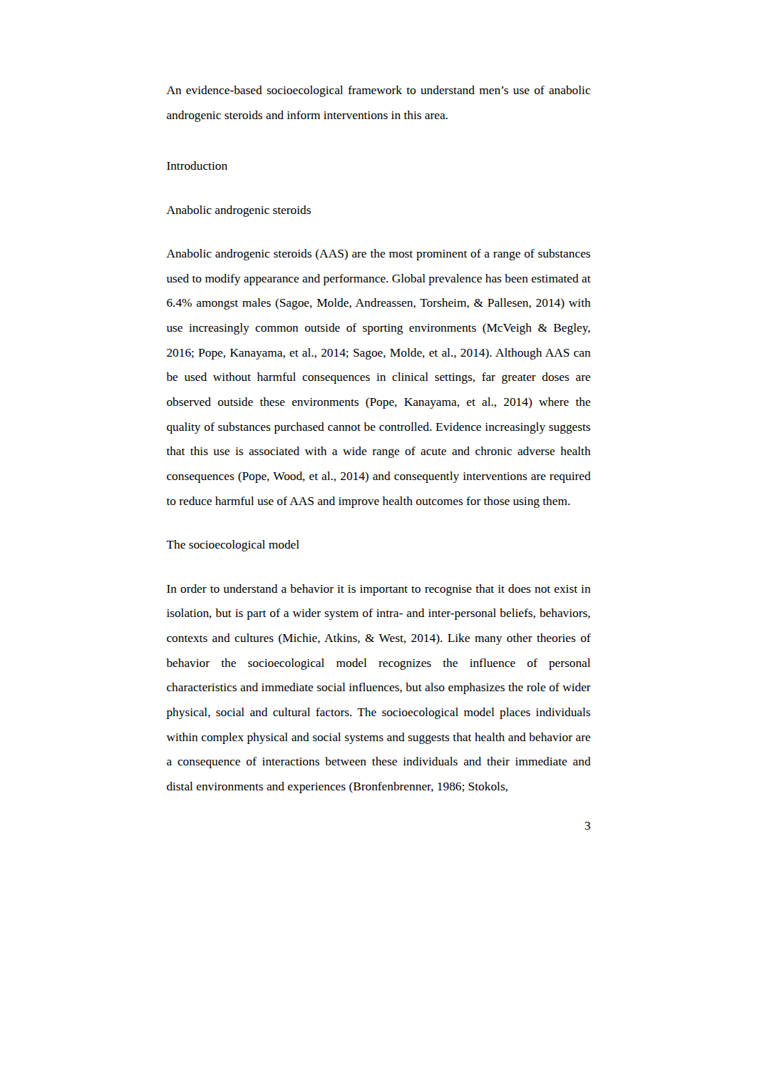An evidence-based socioecological framework to understand men’s use of anabolic androgenic steroids and inform interventions in this area.
Introduction
Anabolic androgenic steroids
Anabolic androgenic steroids (AAS) are the most prominent of a range of substances used to modify appearance and performance. Global prevalence has been estimated at 6.4% amongst males (Sagoe, Molde, Andreassen, Torsheim, & Pallesen, 2014) with use increasingly common outside of sporting environments (McVeigh & Begley, 2016; Pope, Kanayama, et al., 2014; Sagoe, Molde, et al., 2014). Although AAS can be used without harmful consequences in clinical settings, far greater doses are observed outside these environments (Pope, Kanayama, et al., 2014) where the quality of substances purchased cannot be controlled. Evidence increasingly suggests that this use is associated with a wide range of acute and chronic adverse health consequences (Pope, Wood, et al., 2014) and consequently interventions are required to reduce harmful use of AAS and improve health outcomes for those using them.
The socioecological model
In order to understand a behavior it is important to recognise that it does not exist in isolation, but is part of a wider system of intra- and inter-personal beliefs, behaviors, contexts and cultures (Michie, Atkins, & West, 2014). Like many other theories of behavior the socioecological model recognizes the influence of personal characteristics and immediate social influences, but also emphasizes the role of wider physical, social and cultural factors. The socioecological model places individuals within complex physical and social systems and suggests that health and behavior are a consequence of interactions between these individuals and their immediate and distal environments and experiences (Bronfenbrenner, 1986; Stokols,
3